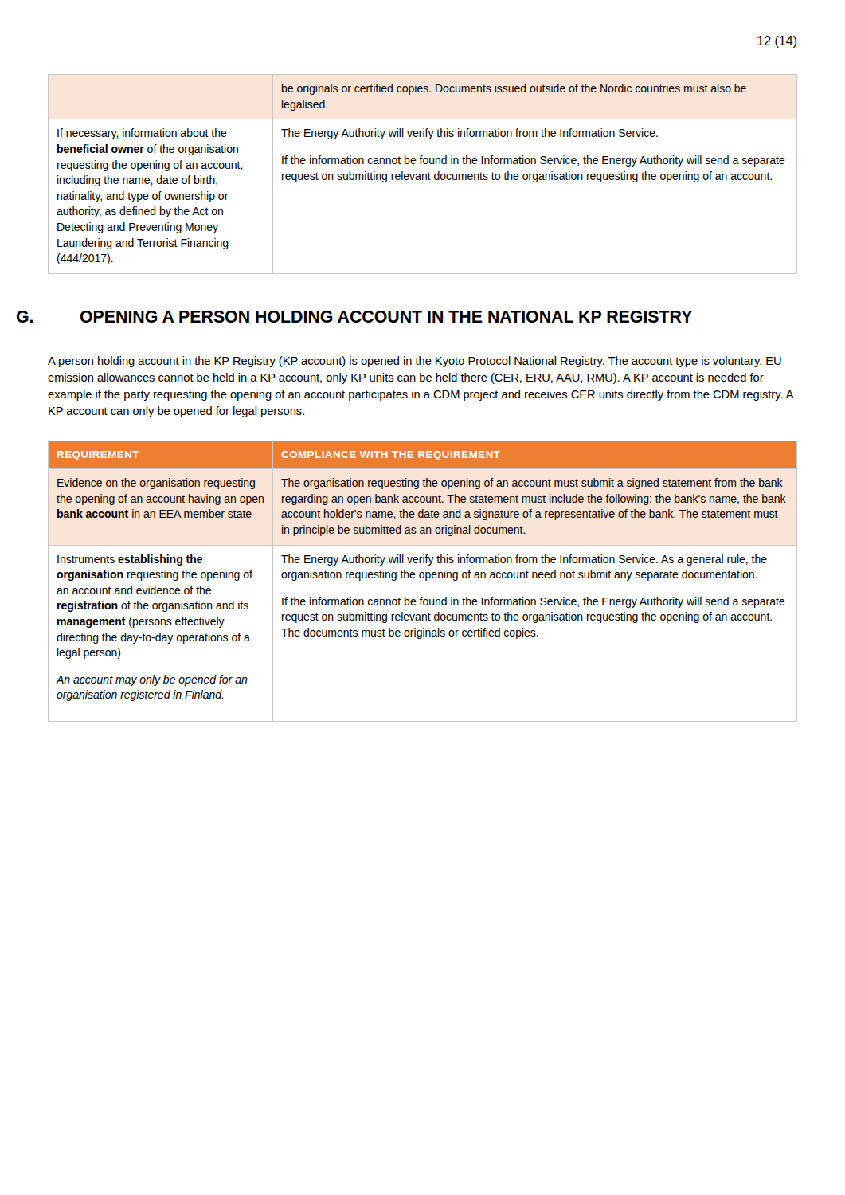12 (14)
| | be originals or certified copies. Documents issued outside of the Nordic countries must also be legalised. |
| If necessary, information about the beneficial owner of the organisation requesting the opening of an account, including the name, date of birth, natinality, and type of ownership or authority, as defined by the Act on Detecting and Preventing Money Laundering and Terrorist Financing (444/2017). | The Energy Authority will verify this information from the Information Service. If the information cannot be found in the Information Service, the Energy Authority will send a separate request on submitting relevant documents to the organisation requesting the opening of an account. |
G. OPENING A PERSON HOLDING ACCOUNT IN THE NATIONAL KP REGISTRY
A person holding account in the KP Registry (KP account) is opened in the Kyoto Protocol National Registry. The account type is voluntary. EU emission allowances cannot be held in a KP account, only KP units can be held there (CER, ERU, AAU, RMU). A KP account is needed for example if the party requesting the opening of an account participates in a CDM project and receives CER units directly from the CDM registry. A KP account can only be opened for legal persons.
| REQUIREMENT | COMPLIANCE WITH THE REQUIREMENT |
| --- | --- |
| Evidence on the organisation requesting the opening of an account having an open bank account in an EEA member state | The organisation requesting the opening of an account must submit a signed statement from the bank regarding an open bank account. The statement must include the following: the bank's name, the bank account holder's name, the date and a signature of a representative of the bank. The statement must in principle be submitted as an original document. |
| Instruments establishing the organisation requesting the opening of an account and evidence of the registration of the organisation and its management (persons effectively directing the day-to-day operations of a legal person) An account may only be opened for an organisation registered in Finland. | The Energy Authority will verify this information from the Information Service. As a general rule, the organisation requesting the opening of an account need not submit any separate documentation. If the information cannot be found in the Information Service, the Energy Authority will send a separate request on submitting relevant documents to the organisation requesting the opening of an account. The documents must be originals or certified copies. |